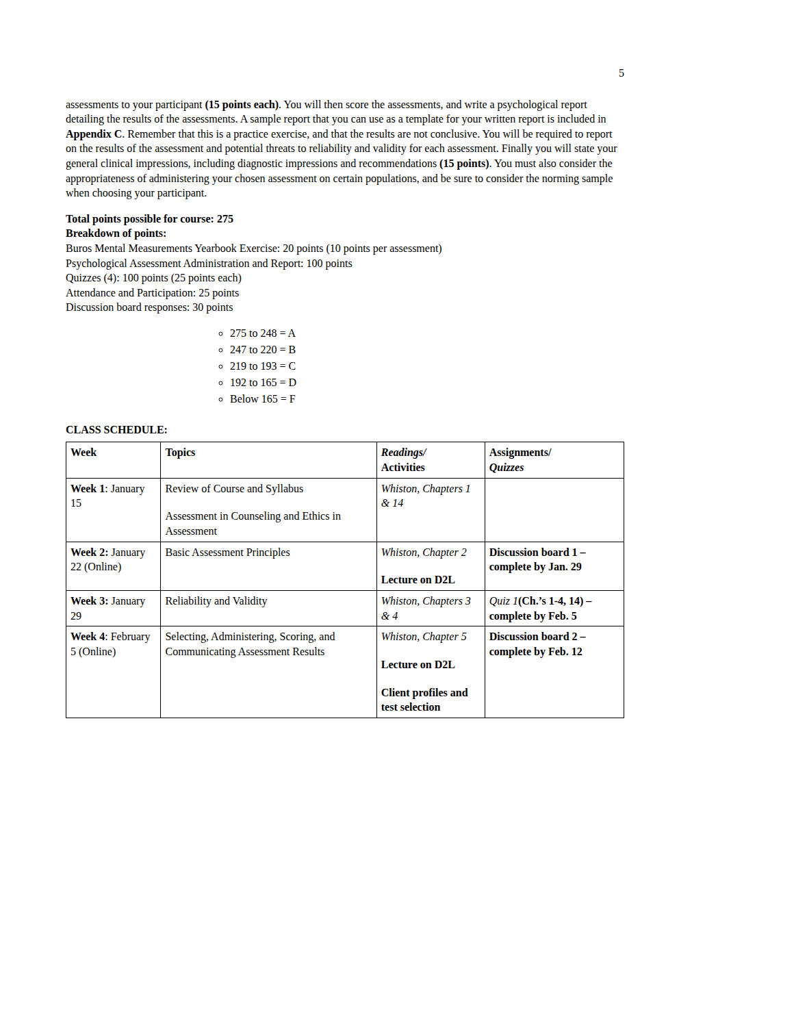5
assessments to your participant (15 points each). You will then score the assessments, and write a psychological report detailing the results of the assessments. A sample report that you can use as a template for your written report is included in Appendix C. Remember that this is a practice exercise, and that the results are not conclusive. You will be required to report on the results of the assessment and potential threats to reliability and validity for each assessment. Finally you will state your general clinical impressions, including diagnostic impressions and recommendations (15 points). You must also consider the appropriateness of administering your chosen assessment on certain populations, and be sure to consider the norming sample when choosing your participant.
Total points possible for course: 275
Breakdown of points:
Buros Mental Measurements Yearbook Exercise: 20 points (10 points per assessment)
Psychological Assessment Administration and Report: 100 points
Quizzes (4): 100 points (25 points each)
Attendance and Participation: 25 points
Discussion board responses: 30 points
275 to 248 = A
247 to 220 = B
219 to 193 = C
192 to 165 = D
Below 165 = F
CLASS SCHEDULE:
| Week | Topics | Readings/ Activities | Assignments/ Quizzes |
| --- | --- | --- | --- |
| Week 1 : January 15 | Review of Course and Syllabus Assessment in Counseling and Ethics in Assessment | Whiston, Chapters 1 & 14 | |
| Week 2: January 22 (Online) | Basic Assessment Principles | Whiston, Chapter 2 Lecture on D2L | Discussion board 1 – complete by Jan. 29 |
| Week 3: January 29 | Reliability and Validity | Whiston, Chapters 3 & 4 | Quiz 1 (Ch.’s 1-4, 14) – complete by Feb. 5 |
| Week 4 : February 5 (Online) | Selecting, Administering, Scoring, and Communicating Assessment Results | Whiston, Chapter 5 Lecture on D2L Client profiles and test selection | Discussion board 2 – complete by Feb. 12 |